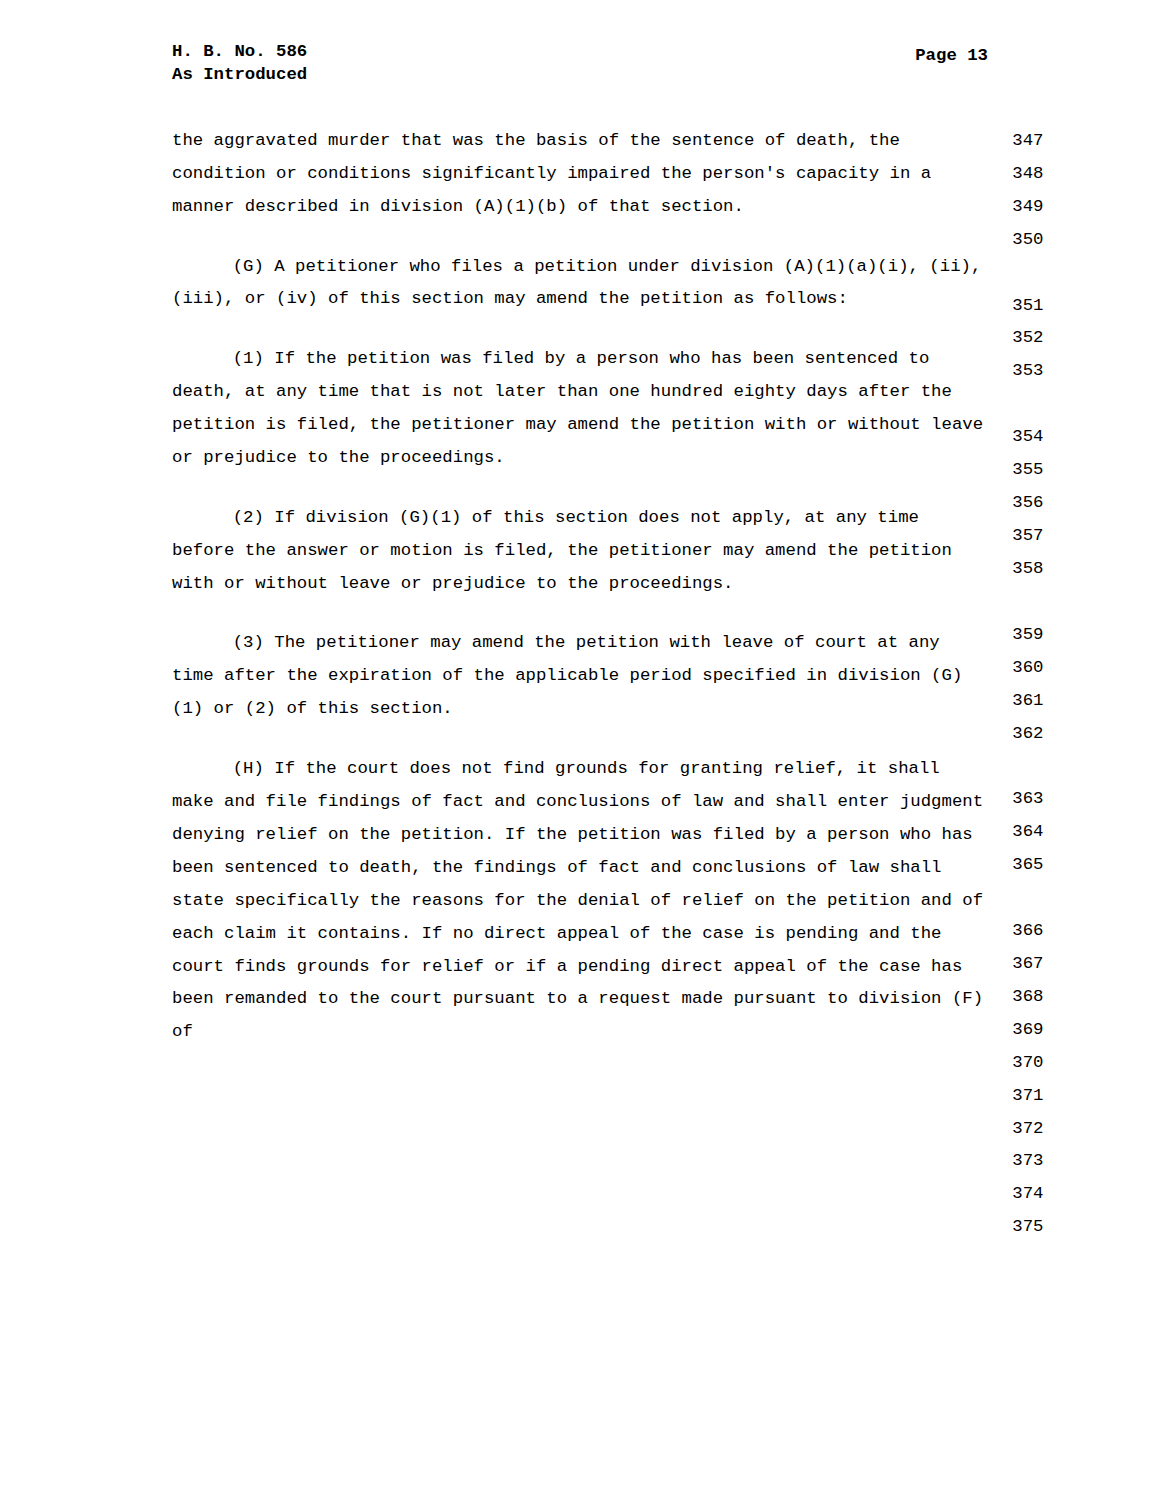H. B. No. 586 As Introduced
Page 13
347 348 349 350 351 352 353 354 355 356 357 358 359 360 361 362 363 364 365 366 367 368 369 370 371 372 373 374 375
the aggravated murder that was the basis of the sentence of death, the condition or conditions significantly impaired the person's capacity in a manner described in division (A)(1)(b) of that section.
(G) A petitioner who files a petition under division (A)(1)(a)(i), (ii), (iii), or (iv) of this section may amend the petition as follows:
(1) If the petition was filed by a person who has been sentenced to death, at any time that is not later than one hundred eighty days after the petition is filed, the petitioner may amend the petition with or without leave or prejudice to the proceedings.
(2) If division (G)(1) of this section does not apply, at any time before the answer or motion is filed, the petitioner may amend the petition with or without leave or prejudice to the proceedings.
(3) The petitioner may amend the petition with leave of court at any time after the expiration of the applicable period specified in division (G)(1) or (2) of this section.
(H) If the court does not find grounds for granting relief, it shall make and file findings of fact and conclusions of law and shall enter judgment denying relief on the petition. If the petition was filed by a person who has been sentenced to death, the findings of fact and conclusions of law shall state specifically the reasons for the denial of relief on the petition and of each claim it contains. If no direct appeal of the case is pending and the court finds grounds for relief or if a pending direct appeal of the case has been remanded to the court pursuant to a request made pursuant to division (F) of